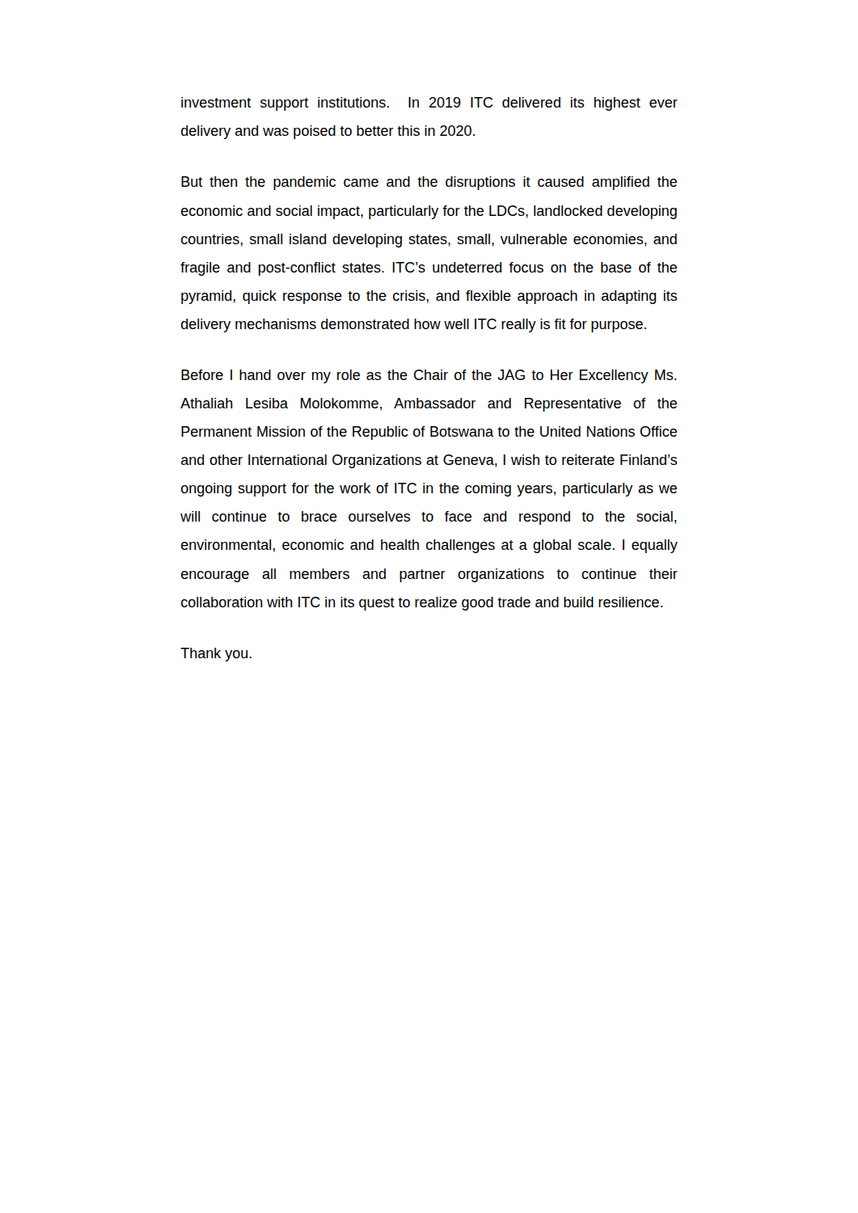investment support institutions. In 2019 ITC delivered its highest ever delivery and was poised to better this in 2020.
But then the pandemic came and the disruptions it caused amplified the economic and social impact, particularly for the LDCs, landlocked developing countries, small island developing states, small, vulnerable economies, and fragile and post-conflict states. ITC’s undeterred focus on the base of the pyramid, quick response to the crisis, and flexible approach in adapting its delivery mechanisms demonstrated how well ITC really is fit for purpose.
Before I hand over my role as the Chair of the JAG to Her Excellency Ms. Athaliah Lesiba Molokomme, Ambassador and Representative of the Permanent Mission of the Republic of Botswana to the United Nations Office and other International Organizations at Geneva, I wish to reiterate Finland’s ongoing support for the work of ITC in the coming years, particularly as we will continue to brace ourselves to face and respond to the social, environmental, economic and health challenges at a global scale. I equally encourage all members and partner organizations to continue their collaboration with ITC in its quest to realize good trade and build resilience.
Thank you.